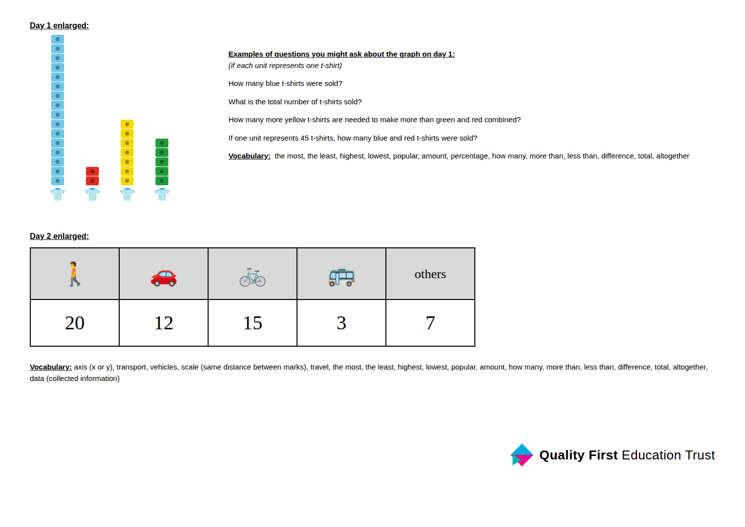Day 1 enlarged:
👕
👕
👕
👕
Examples of questions you might ask about the graph on day 1:
(if each unit represents one t-shirt)
How many blue t-shirts were sold?
What is the total number of t-shirts sold?
How many more yellow t-shirts are needed to make more than green and red combined?
If one unit represents 45 t-shirts, how many blue and red t-shirts were sold?
Vocabulary: the most, the least, highest, lowest, popular, amount, percentage, how many, more than, less than, difference, total, altogether
Day 2 enlarged:
| 🚶 | 🚗 | 🚲 | 🚌 | others |
| 20 | 12 | 15 | 3 | 7 |
Vocabulary: axis (x or y), transport, vehicles, scale (same distance between marks), travel, the most, the least, highest, lowest, popular, amount, how many, more than, less than, difference, total, altogether, data (collected information)
Quality First Education Trust